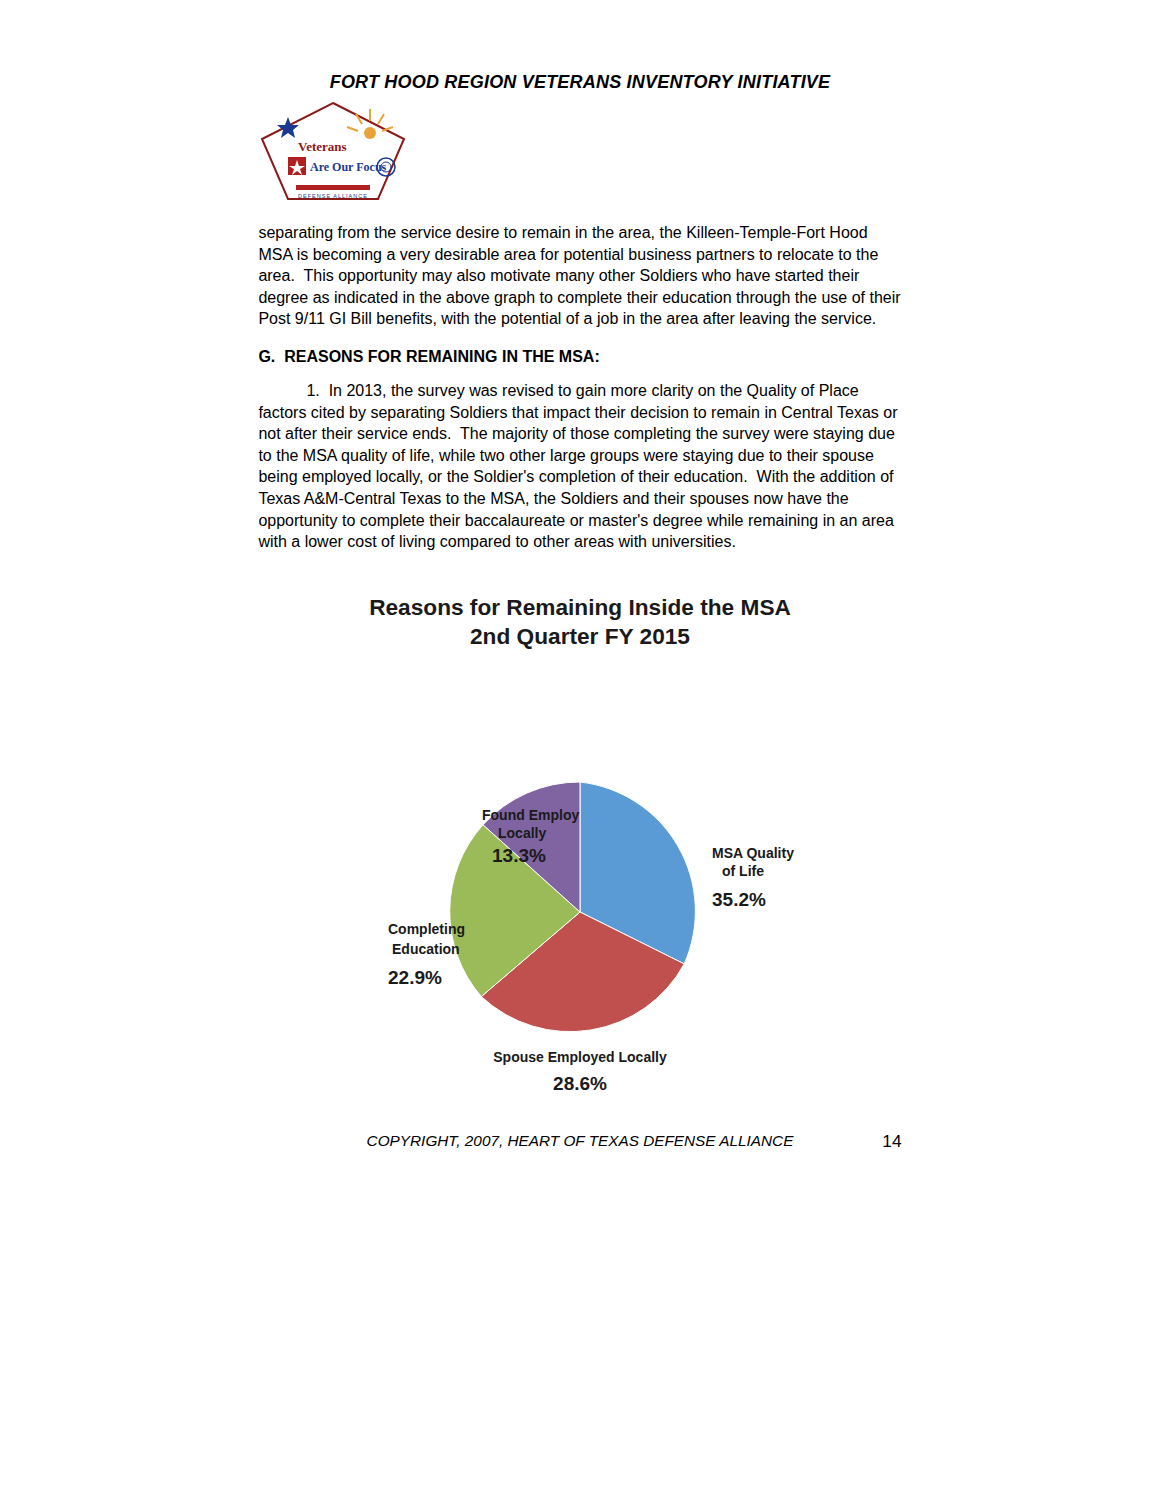FORT HOOD REGION VETERANS INVENTORY INITIATIVE
Veterans Are Our Focus DEFENSE ALLIANCE
separating from the service desire to remain in the area, the Killeen-Temple-Fort Hood MSA is becoming a very desirable area for potential business partners to relocate to the area. This opportunity may also motivate many other Soldiers who have started their degree as indicated in the above graph to complete their education through the use of their Post 9/11 GI Bill benefits, with the potential of a job in the area after leaving the service.
G. REASONS FOR REMAINING IN THE MSA:
1. In 2013, the survey was revised to gain more clarity on the Quality of Place factors cited by separating Soldiers that impact their decision to remain in Central Texas or not after their service ends. The majority of those completing the survey were staying due to the MSA quality of life, while two other large groups were staying due to their spouse being employed locally, or the Soldier's completion of their education. With the addition of Texas A&M-Central Texas to the MSA, the Soldiers and their spouses now have the opportunity to complete their baccalaureate or master's degree while remaining in an area with a lower cost of living compared to other areas with universities.
Reasons for Remaining Inside the MSA 2nd Quarter FY 2015
MSA Quality of Life 35.2% Spouse Employed Locally 28.6% Completing Education 22.9% Found Employ Locally 13.3%
COPYRIGHT, 2007, HEART OF TEXAS DEFENSE ALLIANCE 14